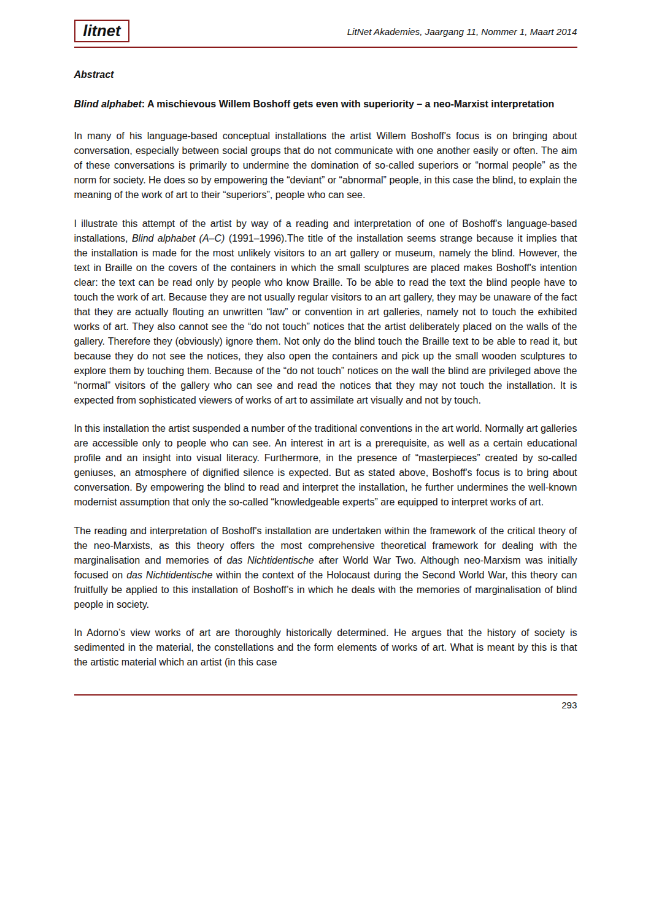litnet
LitNet Akademies, Jaargang 11, Nommer 1, Maart 2014
Abstract
Blind alphabet: A mischievous Willem Boshoff gets even with superiority – a neo-Marxist interpretation
In many of his language-based conceptual installations the artist Willem Boshoff's focus is on bringing about conversation, especially between social groups that do not communicate with one another easily or often. The aim of these conversations is primarily to undermine the domination of so-called superiors or “normal people” as the norm for society. He does so by empowering the “deviant” or “abnormal” people, in this case the blind, to explain the meaning of the work of art to their “superiors”, people who can see.
I illustrate this attempt of the artist by way of a reading and interpretation of one of Boshoff's language-based installations, Blind alphabet (A–C) (1991–1996).The title of the installation seems strange because it implies that the installation is made for the most unlikely visitors to an art gallery or museum, namely the blind. However, the text in Braille on the covers of the containers in which the small sculptures are placed makes Boshoff's intention clear: the text can be read only by people who know Braille. To be able to read the text the blind people have to touch the work of art. Because they are not usually regular visitors to an art gallery, they may be unaware of the fact that they are actually flouting an unwritten “law” or convention in art galleries, namely not to touch the exhibited works of art. They also cannot see the “do not touch” notices that the artist deliberately placed on the walls of the gallery. Therefore they (obviously) ignore them. Not only do the blind touch the Braille text to be able to read it, but because they do not see the notices, they also open the containers and pick up the small wooden sculptures to explore them by touching them. Because of the “do not touch” notices on the wall the blind are privileged above the “normal” visitors of the gallery who can see and read the notices that they may not touch the installation. It is expected from sophisticated viewers of works of art to assimilate art visually and not by touch.
In this installation the artist suspended a number of the traditional conventions in the art world. Normally art galleries are accessible only to people who can see. An interest in art is a prerequisite, as well as a certain educational profile and an insight into visual literacy. Furthermore, in the presence of “masterpieces” created by so-called geniuses, an atmosphere of dignified silence is expected. But as stated above, Boshoff's focus is to bring about conversation. By empowering the blind to read and interpret the installation, he further undermines the well-known modernist assumption that only the so-called “knowledgeable experts” are equipped to interpret works of art.
The reading and interpretation of Boshoff's installation are undertaken within the framework of the critical theory of the neo-Marxists, as this theory offers the most comprehensive theoretical framework for dealing with the marginalisation and memories of das Nichtidentische after World War Two. Although neo-Marxism was initially focused on das Nichtidentische within the context of the Holocaust during the Second World War, this theory can fruitfully be applied to this installation of Boshoff’s in which he deals with the memories of marginalisation of blind people in society.
In Adorno’s view works of art are thoroughly historically determined. He argues that the history of society is sedimented in the material, the constellations and the form elements of works of art. What is meant by this is that the artistic material which an artist (in this case
293